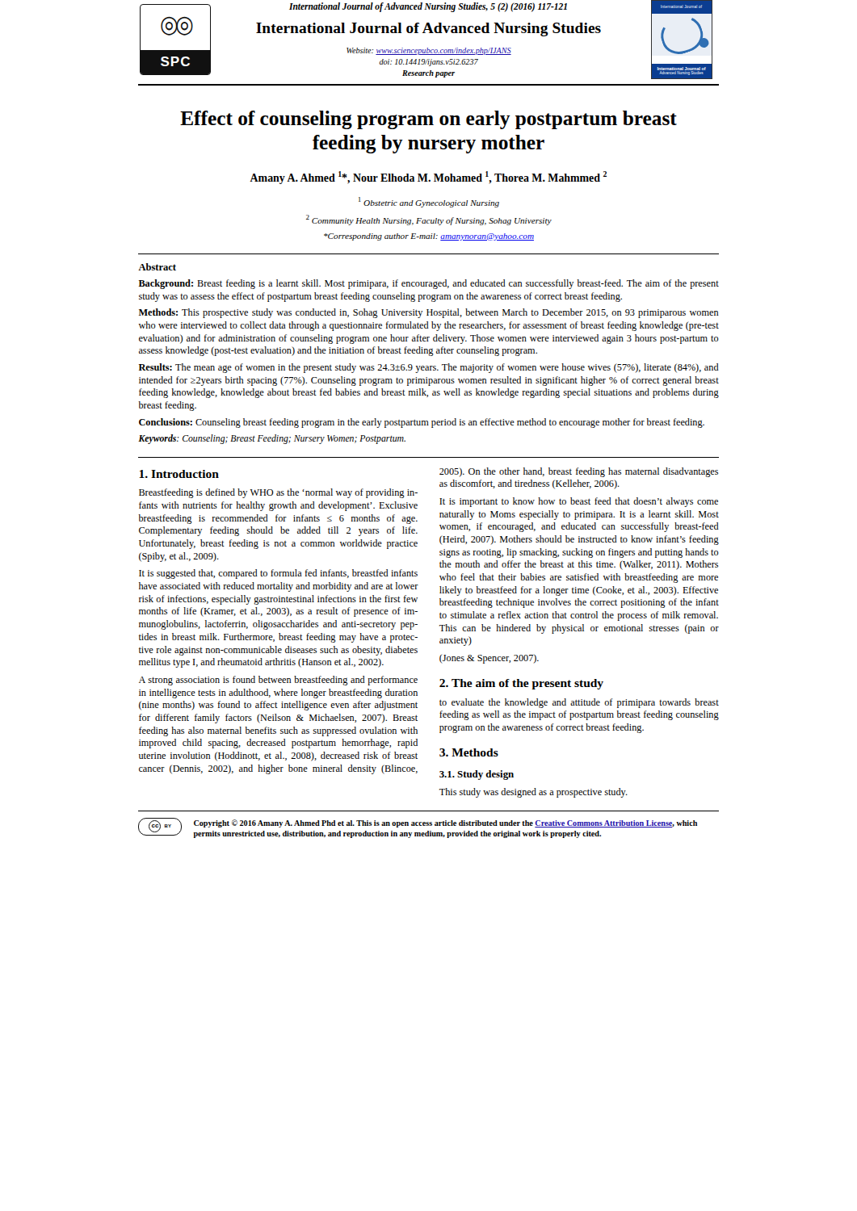◎◎
SPC
International Journal of Advanced Nursing Studies, 5 (2) (2016) 117-121
International Journal of Advanced Nursing Studies
Website: www.sciencepubco.com/index.php/IJANS
doi: 10.14419/ijans.v5i2.6237
Research paper
International Journal of
International Journal of Advanced Nursing Studies
Effect of counseling program on early postpartum breast
feeding by nursery mother
Amany A. Ahmed 1*, Nour Elhoda M. Mohamed 1, Thorea M. Mahmmed 2
1 Obstetric and Gynecological Nursing
2 Community Health Nursing, Faculty of Nursing, Sohag University
*Corresponding author E-mail: amanynoran@yahoo.com
Abstract
Background: Breast feeding is a learnt skill. Most primipara, if encouraged, and educated can successfully breast-feed. The aim of the present study was to assess the effect of postpartum breast feeding counseling program on the awareness of correct breast feeding.
Methods: This prospective study was conducted in, Sohag University Hospital, between March to December 2015, on 93 primiparous women who were interviewed to collect data through a questionnaire formulated by the researchers, for assessment of breast feeding knowledge (pre-test evaluation) and for administration of counseling program one hour after delivery. Those women were interviewed again 3 hours post-partum to assess knowledge (post-test evaluation) and the initiation of breast feeding after counseling program.
Results: The mean age of women in the present study was 24.3±6.9 years. The majority of women were house wives (57%), literate (84%), and intended for ≥2years birth spacing (77%). Counseling program to primiparous women resulted in significant higher % of correct general breast feeding knowledge, knowledge about breast fed babies and breast milk, as well as knowledge regarding special situations and problems during breast feeding.
Conclusions: Counseling breast feeding program in the early postpartum period is an effective method to encourage mother for breast feeding.
Keywords: Counseling; Breast Feeding; Nursery Women; Postpartum.
1. Introduction
Breastfeeding is defined by WHO as the ‘normal way of providing infants with nutrients for healthy growth and development’. Exclusive breastfeeding is recommended for infants ≤ 6 months of age. Complementary feeding should be added till 2 years of life. Unfortunately, breast feeding is not a common worldwide practice (Spiby, et al., 2009).
It is suggested that, compared to formula fed infants, breastfed infants have associated with reduced mortality and morbidity and are at lower risk of infections, especially gastrointestinal infections in the first few months of life (Kramer, et al., 2003), as a result of presence of immunoglobulins, lactoferrin, oligosaccharides and anti-secretory peptides in breast milk. Furthermore, breast feeding may have a protective role against non-communicable diseases such as obesity, diabetes mellitus type I, and rheumatoid arthritis (Hanson et al., 2002).
A strong association is found between breastfeeding and performance in intelligence tests in adulthood, where longer breastfeeding duration (nine months) was found to affect intelligence even after adjustment for different family factors (Neilson & Michaelsen, 2007). Breast feeding has also maternal benefits such as suppressed ovulation with improved child spacing, decreased postpartum hemorrhage, rapid uterine involution (Hoddinott, et al., 2008), decreased risk of breast cancer (Dennis, 2002), and higher bone mineral density (Blincoe, 2005). On the other hand, breast feeding has maternal disadvantages as discomfort, and tiredness (Kelleher, 2006).
It is important to know how to beast feed that doesn’t always come naturally to Moms especially to primipara. It is a learnt skill. Most women, if encouraged, and educated can successfully breast-feed (Heird, 2007). Mothers should be instructed to know infant’s feeding signs as rooting, lip smacking, sucking on fingers and putting hands to the mouth and offer the breast at this time. (Walker, 2011). Mothers who feel that their babies are satisfied with breastfeeding are more likely to breastfeed for a longer time (Cooke, et al., 2003). Effective breastfeeding technique involves the correct positioning of the infant to stimulate a reflex action that control the process of milk removal. This can be hindered by physical or emotional stresses (pain or anxiety)
(Jones & Spencer, 2007).
2. The aim of the present study
to evaluate the knowledge and attitude of primipara towards breast feeding as well as the impact of postpartum breast feeding counseling program on the awareness of correct breast feeding.
3. Methods
3.1. Study design
This study was designed as a prospective study.
cc
BY
Copyright © 2016 Amany A. Ahmed Phd et al. This is an open access article distributed under the Creative Commons Attribution License, which permits unrestricted use, distribution, and reproduction in any medium, provided the original work is properly cited.